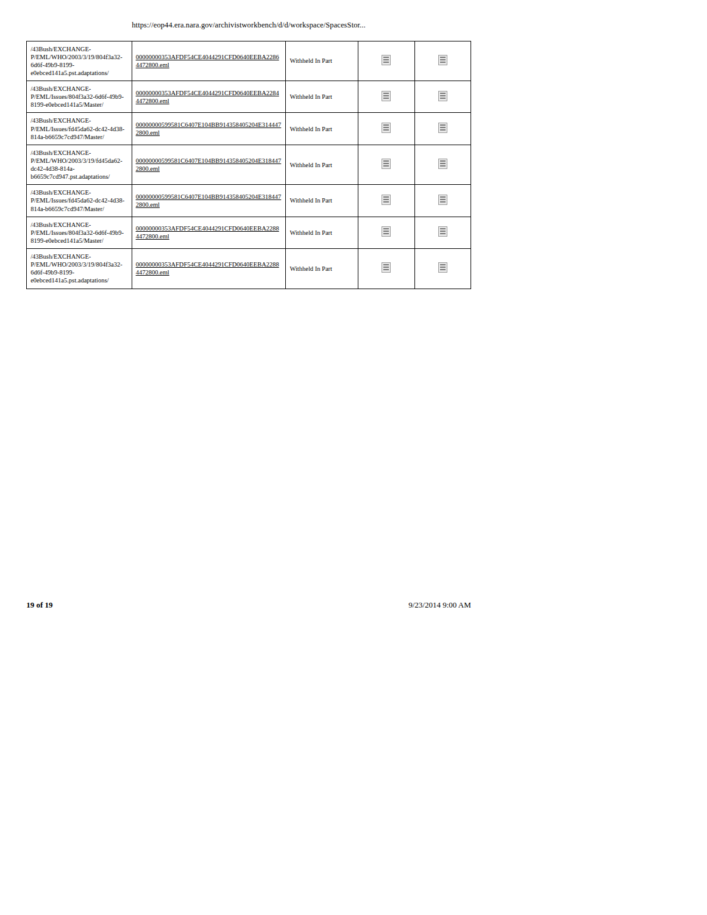https://eop44.era.nara.gov/archivistworkbench/d/d/workspace/SpacesStor...
| /43Bush/EXCHANGE-P/EML/WHO/2003/3/19/804f3a32-6d6f-49b9-8199-e0ebced141a5.pst.adaptations/ | 00000000353AFDF54CE4044291CFD0640EEBA22864472800.eml | Withheld In Part | | |
| /43Bush/EXCHANGE-P/EML/Issues/804f3a32-6d6f-49b9-8199-e0ebced141a5/Master/ | 00000000353AFDF54CE4044291CFD0640EEBA22844472800.eml | Withheld In Part | | |
| /43Bush/EXCHANGE-P/EML/Issues/fd45da62-dc42-4d38-814a-b6659c7cd947/Master/ | 00000000599581C6407E104BB914358405204E3144472800.eml | Withheld In Part | | |
| /43Bush/EXCHANGE-P/EML/WHO/2003/3/19/fd45da62-dc42-4d38-814a-b6659c7cd947.pst.adaptations/ | 00000000599581C6407E104BB914358405204E3184472800.eml | Withheld In Part | | |
| /43Bush/EXCHANGE-P/EML/Issues/fd45da62-dc42-4d38-814a-b6659c7cd947/Master/ | 00000000599581C6407E104BB914358405204E3184472800.eml | Withheld In Part | | |
| /43Bush/EXCHANGE-P/EML/Issues/804f3a32-6d6f-49b9-8199-e0ebced141a5/Master/ | 00000000353AFDF54CE4044291CFD0640EEBA22884472800.eml | Withheld In Part | | |
| /43Bush/EXCHANGE-P/EML/WHO/2003/3/19/804f3a32-6d6f-49b9-8199-e0ebced141a5.pst.adaptations/ | 00000000353AFDF54CE4044291CFD0640EEBA22884472800.eml | Withheld In Part | | |
19 of 19
9/23/2014 9:00 AM